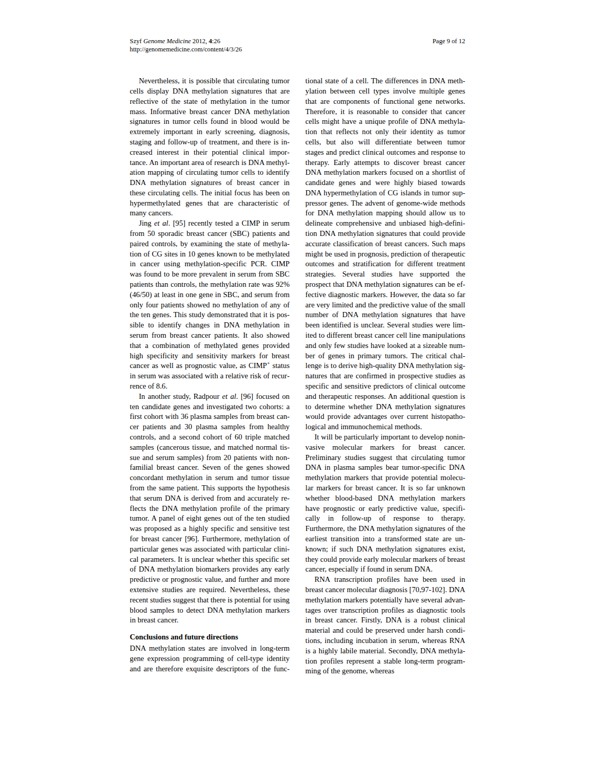Szyf Genome Medicine 2012, 4:26
http://genomemedicine.com/content/4/3/26
Page 9 of 12
Nevertheless, it is possible that circulating tumor cells display DNA methylation signatures that are reflective of the state of methylation in the tumor mass. Informative breast cancer DNA methylation signatures in tumor cells found in blood would be extremely important in early screening, diagnosis, staging and follow-up of treatment, and there is increased interest in their potential clinical importance. An important area of research is DNA methylation mapping of circulating tumor cells to identify DNA methylation signatures of breast cancer in these circulating cells. The initial focus has been on hypermethylated genes that are characteristic of many cancers.
Jing et al. [95] recently tested a CIMP in serum from 50 sporadic breast cancer (SBC) patients and paired controls, by examining the state of methylation of CG sites in 10 genes known to be methylated in cancer using methylation-specific PCR. CIMP was found to be more prevalent in serum from SBC patients than controls, the methylation rate was 92% (46/50) at least in one gene in SBC, and serum from only four patients showed no methylation of any of the ten genes. This study demonstrated that it is possible to identify changes in DNA methylation in serum from breast cancer patients. It also showed that a combination of methylated genes provided high specificity and sensitivity markers for breast cancer as well as prognostic value, as CIMP+ status in serum was associated with a relative risk of recurrence of 8.6.
In another study, Radpour et al. [96] focused on ten candidate genes and investigated two cohorts: a first cohort with 36 plasma samples from breast cancer patients and 30 plasma samples from healthy controls, and a second cohort of 60 triple matched samples (cancerous tissue, and matched normal tissue and serum samples) from 20 patients with non-familial breast cancer. Seven of the genes showed concordant methylation in serum and tumor tissue from the same patient. This supports the hypothesis that serum DNA is derived from and accurately reflects the DNA methylation profile of the primary tumor. A panel of eight genes out of the ten studied was proposed as a highly specific and sensitive test for breast cancer [96]. Furthermore, methylation of particular genes was associated with particular clinical parameters. It is unclear whether this specific set of DNA methylation biomarkers provides any early predictive or prognostic value, and further and more extensive studies are required. Nevertheless, these recent studies suggest that there is potential for using blood samples to detect DNA methylation markers in breast cancer.
Conclusions and future directions
DNA methylation states are involved in long-term gene expression programming of cell-type identity and are therefore exquisite descriptors of the functional state of a cell. The differences in DNA methylation between cell types involve multiple genes that are components of functional gene networks. Therefore, it is reasonable to consider that cancer cells might have a unique profile of DNA methylation that reflects not only their identity as tumor cells, but also will differentiate between tumor stages and predict clinical outcomes and response to therapy. Early attempts to discover breast cancer DNA methylation markers focused on a shortlist of candidate genes and were highly biased towards DNA hypermethylation of CG islands in tumor suppressor genes. The advent of genome-wide methods for DNA methylation mapping should allow us to delineate comprehensive and unbiased high-definition DNA methylation signatures that could provide accurate classification of breast cancers. Such maps might be used in prognosis, prediction of therapeutic outcomes and stratification for different treatment strategies. Several studies have supported the prospect that DNA methylation signatures can be effective diagnostic markers. However, the data so far are very limited and the predictive value of the small number of DNA methylation signatures that have been identified is unclear. Several studies were limited to different breast cancer cell line manipulations and only few studies have looked at a sizeable number of genes in primary tumors. The critical challenge is to derive high-quality DNA methylation signatures that are confirmed in prospective studies as specific and sensitive predictors of clinical outcome and therapeutic responses. An additional question is to determine whether DNA methylation signatures would provide advantages over current histopathological and immunochemical methods.
It will be particularly important to develop noninvasive molecular markers for breast cancer. Preliminary studies suggest that circulating tumor DNA in plasma samples bear tumor-specific DNA methylation markers that provide potential molecular markers for breast cancer. It is so far unknown whether blood-based DNA methylation markers have prognostic or early predictive value, specifically in follow-up of response to therapy. Furthermore, the DNA methylation signatures of the earliest transition into a transformed state are unknown; if such DNA methylation signatures exist, they could provide early molecular markers of breast cancer, especially if found in serum DNA.
RNA transcription profiles have been used in breast cancer molecular diagnosis [70,97-102]. DNA methylation markers potentially have several advantages over transcription profiles as diagnostic tools in breast cancer. Firstly, DNA is a robust clinical material and could be preserved under harsh conditions, including incubation in serum, whereas RNA is a highly labile material. Secondly, DNA methylation profiles represent a stable long-term programming of the genome, whereas